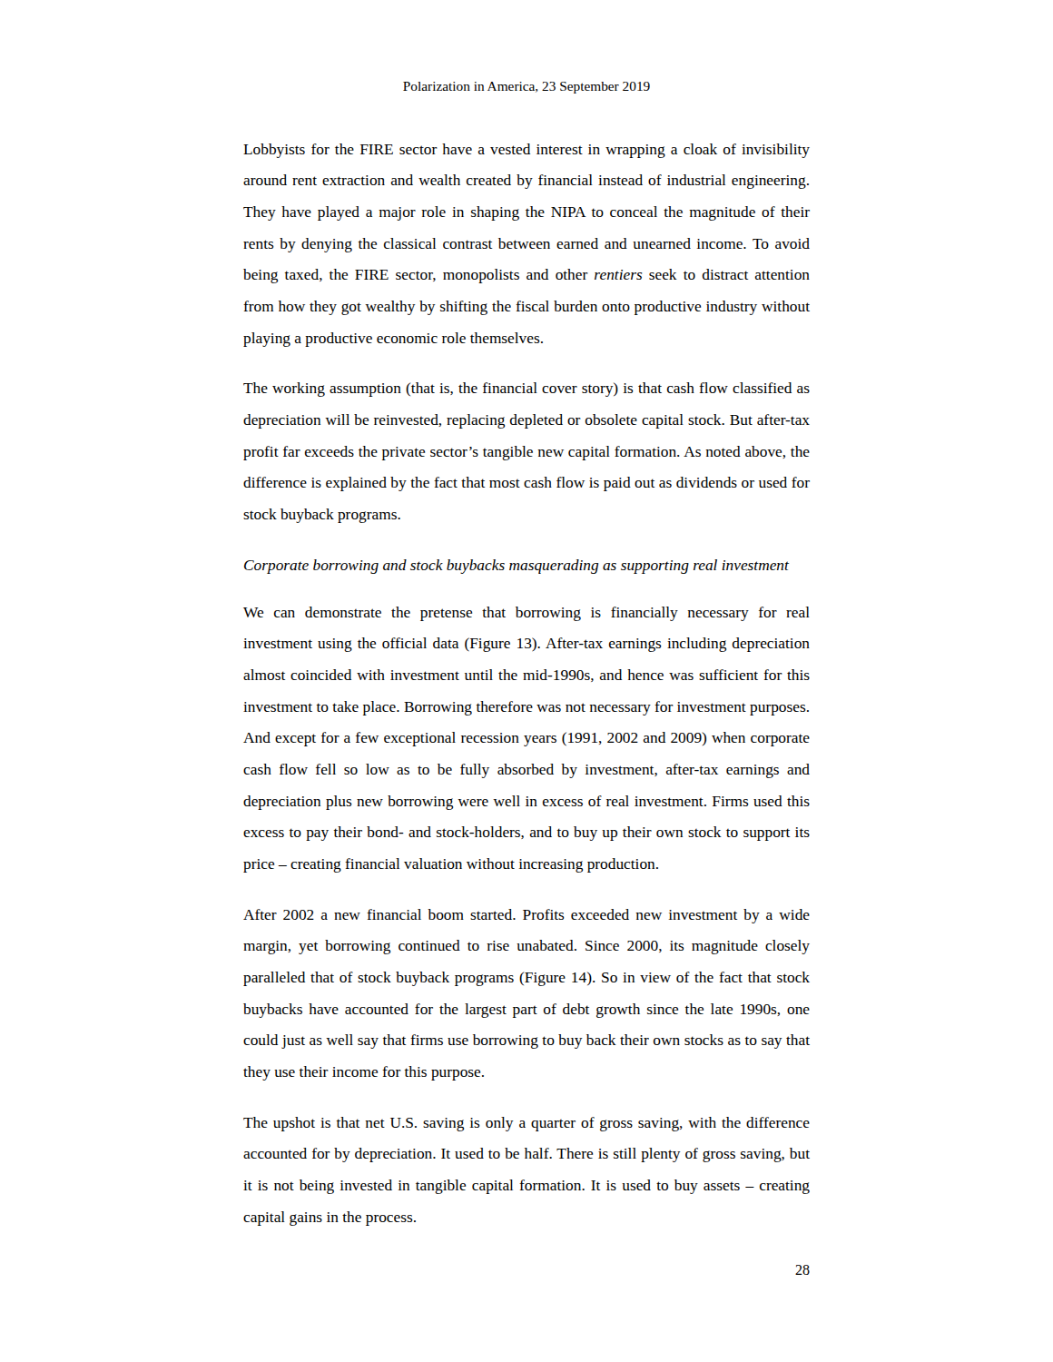Polarization in America, 23 September 2019
Lobbyists for the FIRE sector have a vested interest in wrapping a cloak of invisibility around rent extraction and wealth created by financial instead of industrial engineering. They have played a major role in shaping the NIPA to conceal the magnitude of their rents by denying the classical contrast between earned and unearned income. To avoid being taxed, the FIRE sector, monopolists and other rentiers seek to distract attention from how they got wealthy by shifting the fiscal burden onto productive industry without playing a productive economic role themselves.
The working assumption (that is, the financial cover story) is that cash flow classified as depreciation will be reinvested, replacing depleted or obsolete capital stock. But after-tax profit far exceeds the private sector’s tangible new capital formation. As noted above, the difference is explained by the fact that most cash flow is paid out as dividends or used for stock buyback programs.
Corporate borrowing and stock buybacks masquerading as supporting real investment
We can demonstrate the pretense that borrowing is financially necessary for real investment using the official data (Figure 13). After-tax earnings including depreciation almost coincided with investment until the mid-1990s, and hence was sufficient for this investment to take place. Borrowing therefore was not necessary for investment purposes. And except for a few exceptional recession years (1991, 2002 and 2009) when corporate cash flow fell so low as to be fully absorbed by investment, after-tax earnings and depreciation plus new borrowing were well in excess of real investment. Firms used this excess to pay their bond- and stock-holders, and to buy up their own stock to support its price – creating financial valuation without increasing production.
After 2002 a new financial boom started. Profits exceeded new investment by a wide margin, yet borrowing continued to rise unabated. Since 2000, its magnitude closely paralleled that of stock buyback programs (Figure 14). So in view of the fact that stock buybacks have accounted for the largest part of debt growth since the late 1990s, one could just as well say that firms use borrowing to buy back their own stocks as to say that they use their income for this purpose.
The upshot is that net U.S. saving is only a quarter of gross saving, with the difference accounted for by depreciation. It used to be half. There is still plenty of gross saving, but it is not being invested in tangible capital formation. It is used to buy assets – creating capital gains in the process.
28